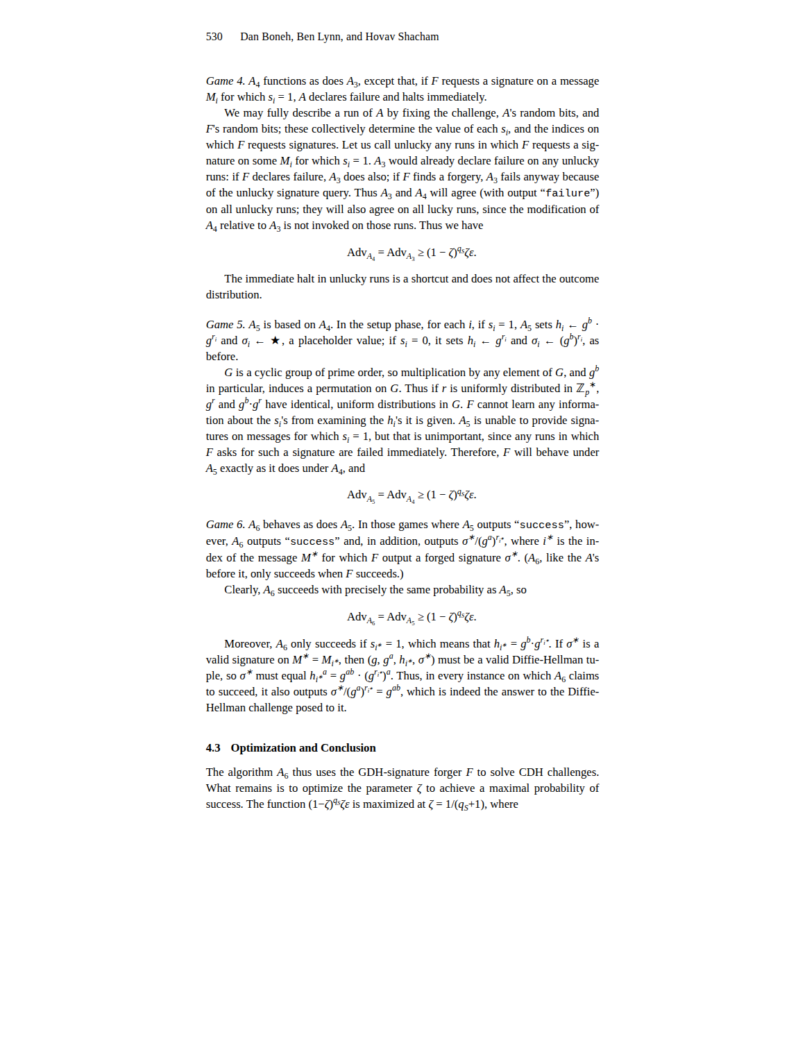530 Dan Boneh, Ben Lynn, and Hovav Shacham
Game 4. A4 functions as does A3, except that, if F requests a signature on a message Mi for which si = 1, A declares failure and halts immediately.
We may fully describe a run of A by fixing the challenge, A's random bits, and F's random bits; these collectively determine the value of each si, and the indices on which F requests signatures. Let us call unlucky any runs in which F requests a signature on some Mi for which si = 1. A3 would already declare failure on any unlucky runs: if F declares failure, A3 does also; if F finds a forgery, A3 fails anyway because of the unlucky signature query. Thus A3 and A4 will agree (with output “failure”) on all unlucky runs; they will also agree on all lucky runs, since the modification of A4 relative to A3 is not invoked on those runs. Thus we have
AdvA4 = AdvA3 ≥ (1 − ζ)qSζε.
The immediate halt in unlucky runs is a shortcut and does not affect the outcome distribution.
Game 5. A5 is based on A4. In the setup phase, for each i, if si = 1, A5 sets hi ← gb · gri and σi ← ★, a placeholder value; if si = 0, it sets hi ← gri and σi ← (gb)ri, as before.
G is a cyclic group of prime order, so multiplication by any element of G, and gb in particular, induces a permutation on G. Thus if r is uniformly distributed in ℤp∗, gr and gb·gr have identical, uniform distributions in G. F cannot learn any information about the si's from examining the hi's it is given. A5 is unable to provide signatures on messages for which si = 1, but that is unimportant, since any runs in which F asks for such a signature are failed immediately. Therefore, F will behave under A5 exactly as it does under A4, and
AdvA5 = AdvA4 ≥ (1 − ζ)qSζε.
Game 6. A6 behaves as does A5. In those games where A5 outputs “success”, however, A6 outputs “success” and, in addition, outputs σ∗/(ga)ri∗, where i∗ is the index of the message M∗ for which F output a forged signature σ∗. (A6, like the A's before it, only succeeds when F succeeds.)
Clearly, A6 succeeds with precisely the same probability as A5, so
AdvA6 = AdvA5 ≥ (1 − ζ)qSζε.
Moreover, A6 only succeeds if si∗ = 1, which means that hi∗ = gb·gri∗. If σ∗ is a valid signature on M∗ = Mi∗, then (g, ga, hi∗, σ∗) must be a valid Diffie-Hellman tuple, so σ∗ must equal hi∗a = gab · (gri∗)a. Thus, in every instance on which A6 claims to succeed, it also outputs σ∗/(ga)ri∗ = gab, which is indeed the answer to the Diffie-Hellman challenge posed to it.
4.3 Optimization and Conclusion
The algorithm A6 thus uses the GDH-signature forger F to solve CDH challenges. What remains is to optimize the parameter ζ to achieve a maximal probability of success. The function (1−ζ)qSζε is maximized at ζ = 1/(qS+1), where